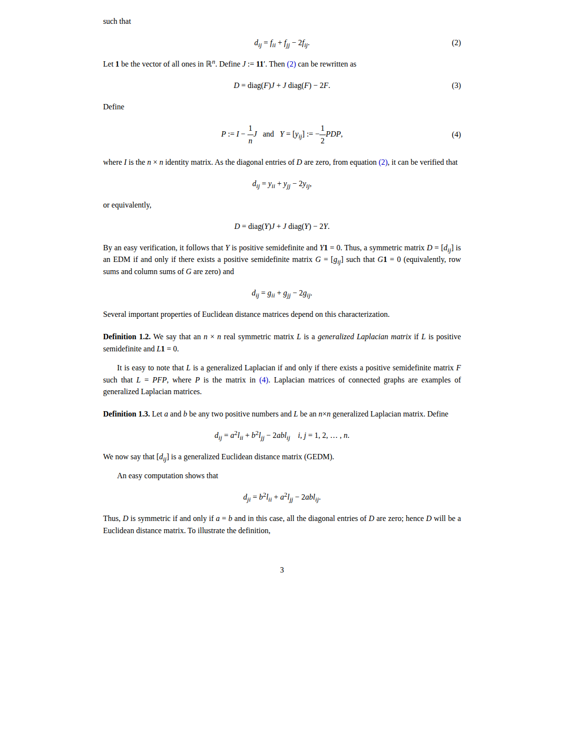such that
dij = fii + fjj − 2fij. (2)
Let 1 be the vector of all ones in ℝn. Define J := 11′. Then (2) can be rewritten as
D = diag(F)J + J diag(F) − 2F. (3)
Define
P := I − 1 n J and Y = [yij] := −12 PDP, (4)
where I is the n × n identity matrix. As the diagonal entries of D are zero, from equation (2), it can be verified that
dij = yii + yjj − 2yij,
or equivalently,
D = diag(Y)J + J diag(Y) − 2Y.
By an easy verification, it follows that Y is positive semidefinite and Y 1 = 0. Thus, a symmetric matrix D = [dij] is an EDM if and only if there exists a positive semidefinite matrix G = [gij] such that G 1 = 0 (equivalently, row sums and column sums of G are zero) and
dij = gii + gjj − 2gij.
Several important properties of Euclidean distance matrices depend on this characterization.
Definition 1.2. We say that an n × n real symmetric matrix L is a generalized Laplacian matrix if L is positive semidefinite and L 1 = 0.
It is easy to note that L is a generalized Laplacian if and only if there exists a positive semidefinite matrix F such that L = PFP, where P is the matrix in (4). Laplacian matrices of connected graphs are examples of generalized Laplacian matrices.
Definition 1.3. Let a and b be any two positive numbers and L be an n×n generalized Laplacian matrix. Define
dij = a2lii + b2ljj − 2ablij i, j = 1, 2, … , n.
We now say that [dij] is a generalized Euclidean distance matrix (GEDM).
An easy computation shows that
dji = b2lii + a2ljj − 2ablij.
Thus, D is symmetric if and only if a = b and in this case, all the diagonal entries of D are zero; hence D will be a Euclidean distance matrix. To illustrate the definition,
3